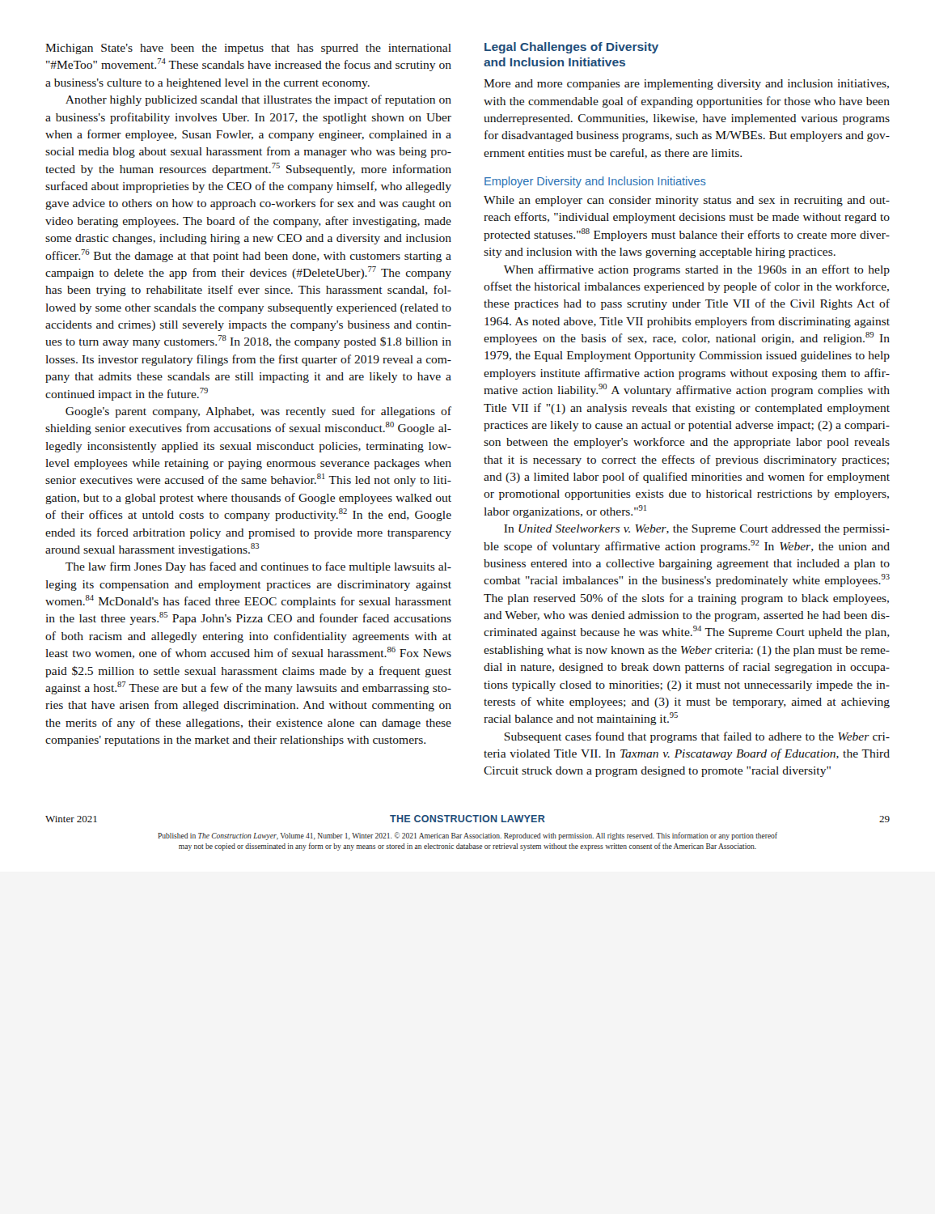Michigan State's have been the impetus that has spurred the international "#MeToo" movement.74 These scandals have increased the focus and scrutiny on a business's culture to a heightened level in the current economy.
Another highly publicized scandal that illustrates the impact of reputation on a business's profitability involves Uber. In 2017, the spotlight shown on Uber when a former employee, Susan Fowler, a company engineer, complained in a social media blog about sexual harassment from a manager who was being protected by the human resources department.75 Subsequently, more information surfaced about improprieties by the CEO of the company himself, who allegedly gave advice to others on how to approach co-workers for sex and was caught on video berating employees. The board of the company, after investigating, made some drastic changes, including hiring a new CEO and a diversity and inclusion officer.76 But the damage at that point had been done, with customers starting a campaign to delete the app from their devices (#DeleteUber).77 The company has been trying to rehabilitate itself ever since. This harassment scandal, followed by some other scandals the company subsequently experienced (related to accidents and crimes) still severely impacts the company's business and continues to turn away many customers.78 In 2018, the company posted $1.8 billion in losses. Its investor regulatory filings from the first quarter of 2019 reveal a company that admits these scandals are still impacting it and are likely to have a continued impact in the future.79
Google's parent company, Alphabet, was recently sued for allegations of shielding senior executives from accusations of sexual misconduct.80 Google allegedly inconsistently applied its sexual misconduct policies, terminating low-level employees while retaining or paying enormous severance packages when senior executives were accused of the same behavior.81 This led not only to litigation, but to a global protest where thousands of Google employees walked out of their offices at untold costs to company productivity.82 In the end, Google ended its forced arbitration policy and promised to provide more transparency around sexual harassment investigations.83
The law firm Jones Day has faced and continues to face multiple lawsuits alleging its compensation and employment practices are discriminatory against women.84 McDonald's has faced three EEOC complaints for sexual harassment in the last three years.85 Papa John's Pizza CEO and founder faced accusations of both racism and allegedly entering into confidentiality agreements with at least two women, one of whom accused him of sexual harassment.86 Fox News paid $2.5 million to settle sexual harassment claims made by a frequent guest against a host.87 These are but a few of the many lawsuits and embarrassing stories that have arisen from alleged discrimination. And without commenting on the merits of any of these allegations, their existence alone can damage these companies' reputations in the market and their relationships with customers.
Legal Challenges of Diversity
and Inclusion Initiatives
More and more companies are implementing diversity and inclusion initiatives, with the commendable goal of expanding opportunities for those who have been underrepresented. Communities, likewise, have implemented various programs for disadvantaged business programs, such as M/WBEs. But employers and government entities must be careful, as there are limits.
Employer Diversity and Inclusion Initiatives
While an employer can consider minority status and sex in recruiting and outreach efforts, "individual employment decisions must be made without regard to protected statuses."88 Employers must balance their efforts to create more diversity and inclusion with the laws governing acceptable hiring practices.
When affirmative action programs started in the 1960s in an effort to help offset the historical imbalances experienced by people of color in the workforce, these practices had to pass scrutiny under Title VII of the Civil Rights Act of 1964. As noted above, Title VII prohibits employers from discriminating against employees on the basis of sex, race, color, national origin, and religion.89 In 1979, the Equal Employment Opportunity Commission issued guidelines to help employers institute affirmative action programs without exposing them to affirmative action liability.90 A voluntary affirmative action program complies with Title VII if "(1) an analysis reveals that existing or contemplated employment practices are likely to cause an actual or potential adverse impact; (2) a comparison between the employer's workforce and the appropriate labor pool reveals that it is necessary to correct the effects of previous discriminatory practices; and (3) a limited labor pool of qualified minorities and women for employment or promotional opportunities exists due to historical restrictions by employers, labor organizations, or others."91
In United Steelworkers v. Weber, the Supreme Court addressed the permissible scope of voluntary affirmative action programs.92 In Weber, the union and business entered into a collective bargaining agreement that included a plan to combat "racial imbalances" in the business's predominately white employees.93 The plan reserved 50% of the slots for a training program to black employees, and Weber, who was denied admission to the program, asserted he had been discriminated against because he was white.94 The Supreme Court upheld the plan, establishing what is now known as the Weber criteria: (1) the plan must be remedial in nature, designed to break down patterns of racial segregation in occupations typically closed to minorities; (2) it must not unnecessarily impede the interests of white employees; and (3) it must be temporary, aimed at achieving racial balance and not maintaining it.95
Subsequent cases found that programs that failed to adhere to the Weber criteria violated Title VII. In Taxman v. Piscataway Board of Education, the Third Circuit struck down a program designed to promote "racial diversity"
Winter 2021
THE CONSTRUCTION LAWYER
29
Published in The Construction Lawyer, Volume 41, Number 1, Winter 2021. © 2021 American Bar Association. Reproduced with permission. All rights reserved. This information or any portion thereof
may not be copied or disseminated in any form or by any means or stored in an electronic database or retrieval system without the express written consent of the American Bar Association.